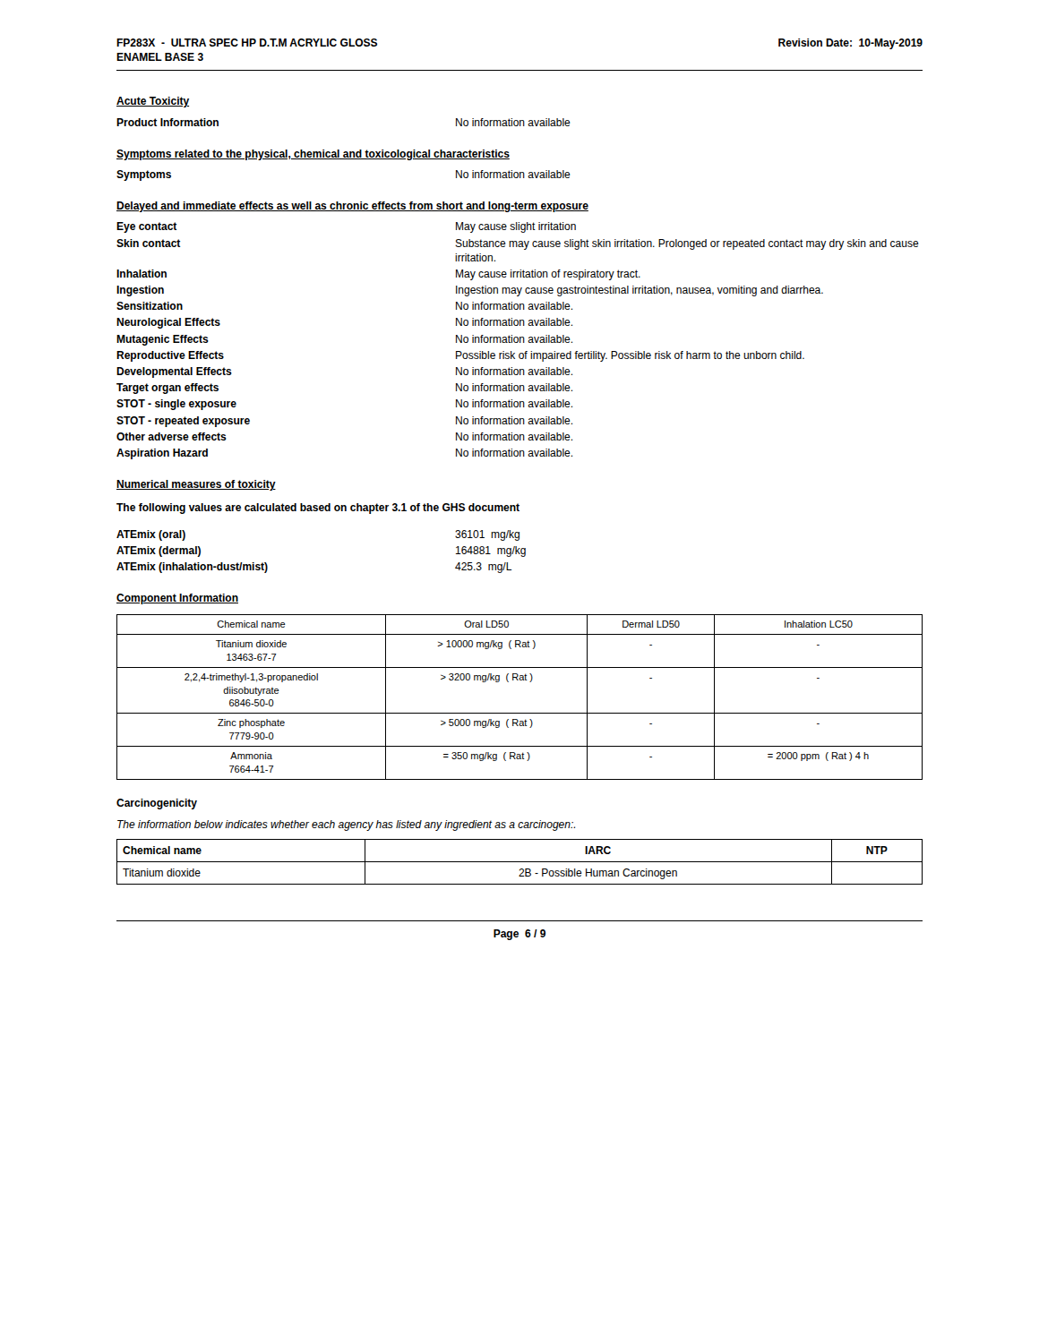FP283X - ULTRA SPEC HP D.T.M ACRYLIC GLOSS
ENAMEL BASE 3
Revision Date: 10-May-2019
Acute Toxicity
| Product Information | No information available |
Symptoms related to the physical, chemical and toxicological characteristics
| Symptoms | No information available |
Delayed and immediate effects as well as chronic effects from short and long-term exposure
| Eye contact | May cause slight irritation |
| Skin contact | Substance may cause slight skin irritation. Prolonged or repeated contact may dry skin and cause irritation. |
| Inhalation | May cause irritation of respiratory tract. |
| Ingestion | Ingestion may cause gastrointestinal irritation, nausea, vomiting and diarrhea. |
| Sensitization | No information available. |
| Neurological Effects | No information available. |
| Mutagenic Effects | No information available. |
| Reproductive Effects | Possible risk of impaired fertility. Possible risk of harm to the unborn child. |
| Developmental Effects | No information available. |
| Target organ effects | No information available. |
| STOT - single exposure | No information available. |
| STOT - repeated exposure | No information available. |
| Other adverse effects | No information available. |
| Aspiration Hazard | No information available. |
Numerical measures of toxicity
The following values are calculated based on chapter 3.1 of the GHS document
| ATEmix (oral) | 36101 mg/kg |
| ATEmix (dermal) | 164881 mg/kg |
| ATEmix (inhalation-dust/mist) | 425.3 mg/L |
Component Information
| Chemical name | Oral LD50 | Dermal LD50 | Inhalation LC50 |
| --- | --- | --- | --- |
| Titanium dioxide 13463-67-7 | > 10000 mg/kg ( Rat ) | - | - |
| 2,2,4-trimethyl-1,3-propanediol diisobutyrate 6846-50-0 | > 3200 mg/kg ( Rat ) | - | - |
| Zinc phosphate 7779-90-0 | > 5000 mg/kg ( Rat ) | - | - |
| Ammonia 7664-41-7 | = 350 mg/kg ( Rat ) | - | = 2000 ppm ( Rat ) 4 h |
Carcinogenicity
The information below indicates whether each agency has listed any ingredient as a carcinogen:.
| Chemical name | IARC | NTP |
| --- | --- | --- |
| Titanium dioxide | 2B - Possible Human Carcinogen | |
Page 6 / 9